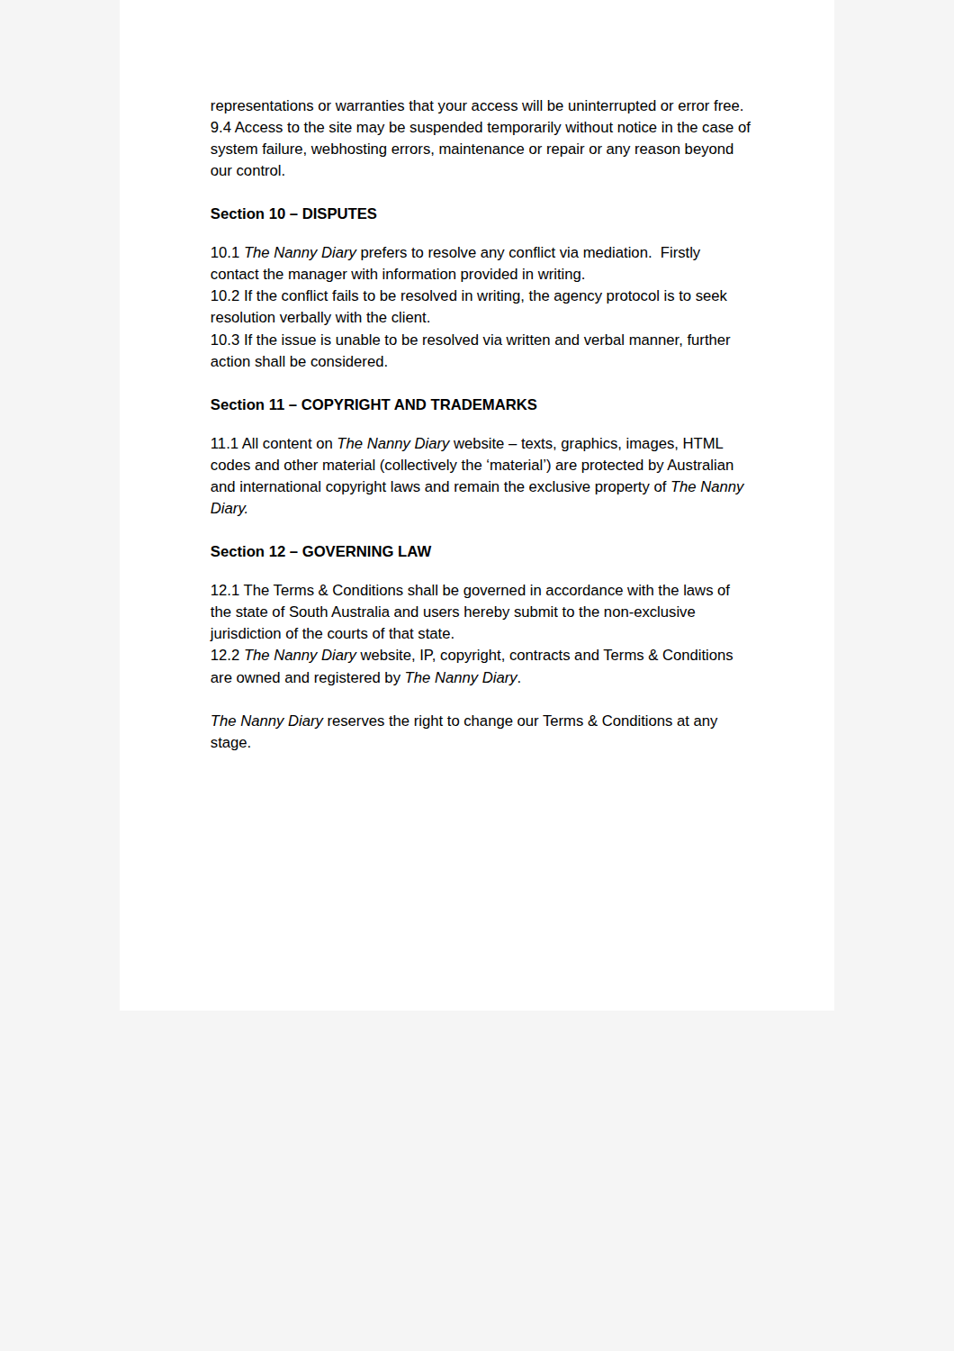representations or warranties that your access will be uninterrupted or error free.
9.4 Access to the site may be suspended temporarily without notice in the case of system failure, webhosting errors, maintenance or repair or any reason beyond our control.
Section 10 – DISPUTES
10.1 The Nanny Diary prefers to resolve any conflict via mediation. Firstly contact the manager with information provided in writing.
10.2 If the conflict fails to be resolved in writing, the agency protocol is to seek resolution verbally with the client.
10.3 If the issue is unable to be resolved via written and verbal manner, further action shall be considered.
Section 11 – COPYRIGHT AND TRADEMARKS
11.1 All content on The Nanny Diary website – texts, graphics, images, HTML codes and other material (collectively the ‘material’) are protected by Australian and international copyright laws and remain the exclusive property of The Nanny Diary.
Section 12 – GOVERNING LAW
12.1 The Terms & Conditions shall be governed in accordance with the laws of the state of South Australia and users hereby submit to the non-exclusive jurisdiction of the courts of that state.
12.2 The Nanny Diary website, IP, copyright, contracts and Terms & Conditions are owned and registered by The Nanny Diary.
The Nanny Diary reserves the right to change our Terms & Conditions at any stage.